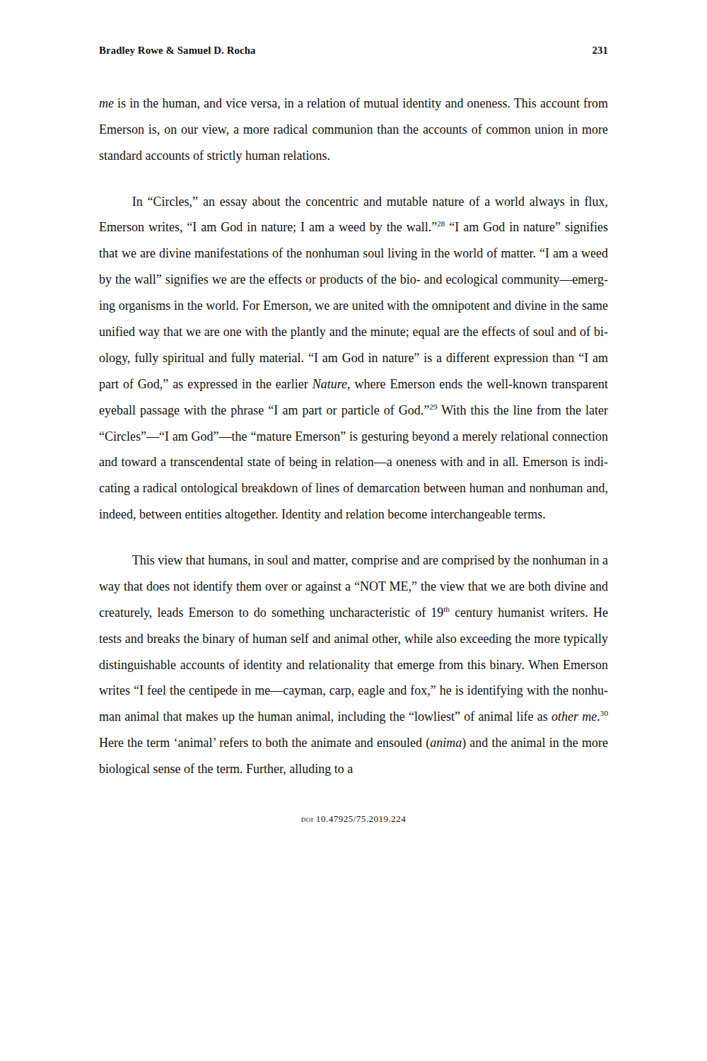Bradley Rowe & Samuel D. Rocha 231
me is in the human, and vice versa, in a relation of mutual identity and oneness. This account from Emerson is, on our view, a more radical communion than the accounts of common union in more standard accounts of strictly human relations.
In “Circles,” an essay about the concentric and mutable nature of a world always in flux, Emerson writes, “I am God in nature; I am a weed by the wall.”28 “I am God in nature” signifies that we are divine manifestations of the nonhuman soul living in the world of matter. “I am a weed by the wall” signifies we are the effects or products of the bio- and ecological community—emerging organisms in the world. For Emerson, we are united with the omnipotent and divine in the same unified way that we are one with the plantly and the minute; equal are the effects of soul and of biology, fully spiritual and fully material. “I am God in nature” is a different expression than “I am part of God,” as expressed in the earlier Nature, where Emerson ends the well-known transparent eyeball passage with the phrase “I am part or particle of God.”29 With this the line from the later “Circles”—“I am God”—the “mature Emerson” is gesturing beyond a merely relational connection and toward a transcendental state of being in relation—a oneness with and in all. Emerson is indicating a radical ontological breakdown of lines of demarcation between human and nonhuman and, indeed, between entities altogether. Identity and relation become interchangeable terms.
This view that humans, in soul and matter, comprise and are comprised by the nonhuman in a way that does not identify them over or against a “NOT ME,” the view that we are both divine and creaturely, leads Emerson to do something uncharacteristic of 19th century humanist writers. He tests and breaks the binary of human self and animal other, while also exceeding the more typically distinguishable accounts of identity and relationality that emerge from this binary. When Emerson writes “I feel the centipede in me—cayman, carp, eagle and fox,” he is identifying with the nonhuman animal that makes up the human animal, including the “lowliest” of animal life as other me.30 Here the term ‘animal’ refers to both the animate and ensouled (anima) and the animal in the more biological sense of the term. Further, alluding to a
doi 10.47925/75.2019.224